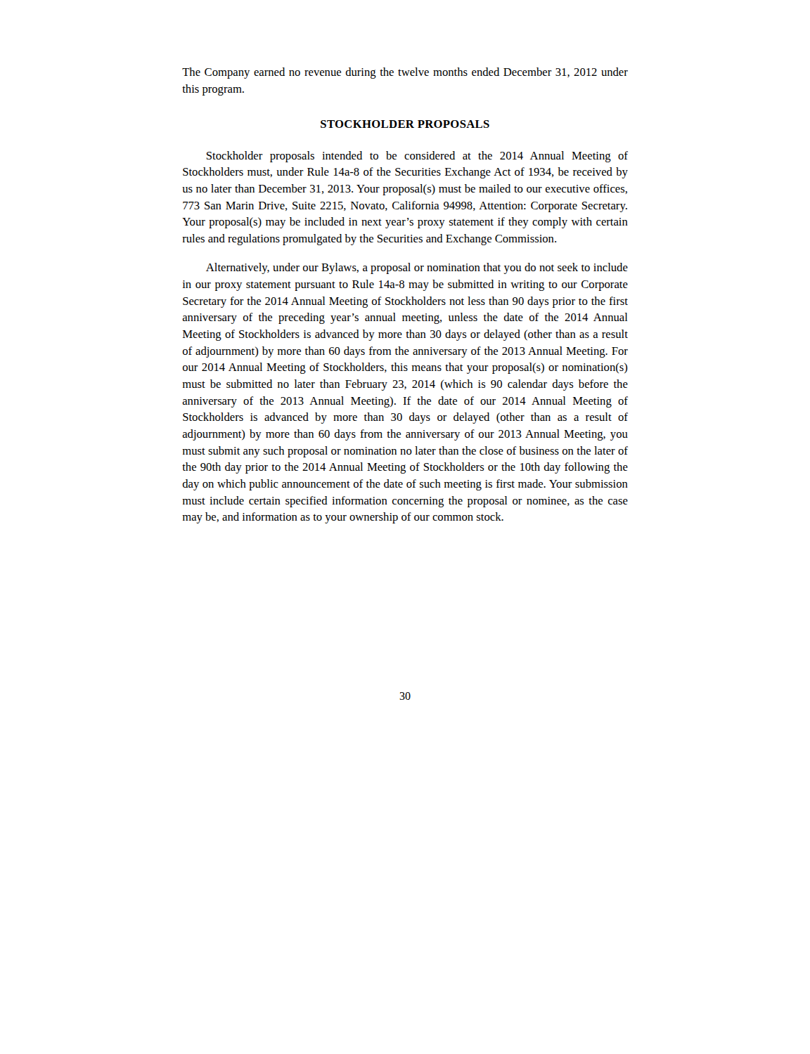The Company earned no revenue during the twelve months ended December 31, 2012 under this program.
STOCKHOLDER PROPOSALS
Stockholder proposals intended to be considered at the 2014 Annual Meeting of Stockholders must, under Rule 14a-8 of the Securities Exchange Act of 1934, be received by us no later than December 31, 2013. Your proposal(s) must be mailed to our executive offices, 773 San Marin Drive, Suite 2215, Novato, California 94998, Attention: Corporate Secretary. Your proposal(s) may be included in next year’s proxy statement if they comply with certain rules and regulations promulgated by the Securities and Exchange Commission.
Alternatively, under our Bylaws, a proposal or nomination that you do not seek to include in our proxy statement pursuant to Rule 14a-8 may be submitted in writing to our Corporate Secretary for the 2014 Annual Meeting of Stockholders not less than 90 days prior to the first anniversary of the preceding year’s annual meeting, unless the date of the 2014 Annual Meeting of Stockholders is advanced by more than 30 days or delayed (other than as a result of adjournment) by more than 60 days from the anniversary of the 2013 Annual Meeting. For our 2014 Annual Meeting of Stockholders, this means that your proposal(s) or nomination(s) must be submitted no later than February 23, 2014 (which is 90 calendar days before the anniversary of the 2013 Annual Meeting). If the date of our 2014 Annual Meeting of Stockholders is advanced by more than 30 days or delayed (other than as a result of adjournment) by more than 60 days from the anniversary of our 2013 Annual Meeting, you must submit any such proposal or nomination no later than the close of business on the later of the 90th day prior to the 2014 Annual Meeting of Stockholders or the 10th day following the day on which public announcement of the date of such meeting is first made. Your submission must include certain specified information concerning the proposal or nominee, as the case may be, and information as to your ownership of our common stock.
30